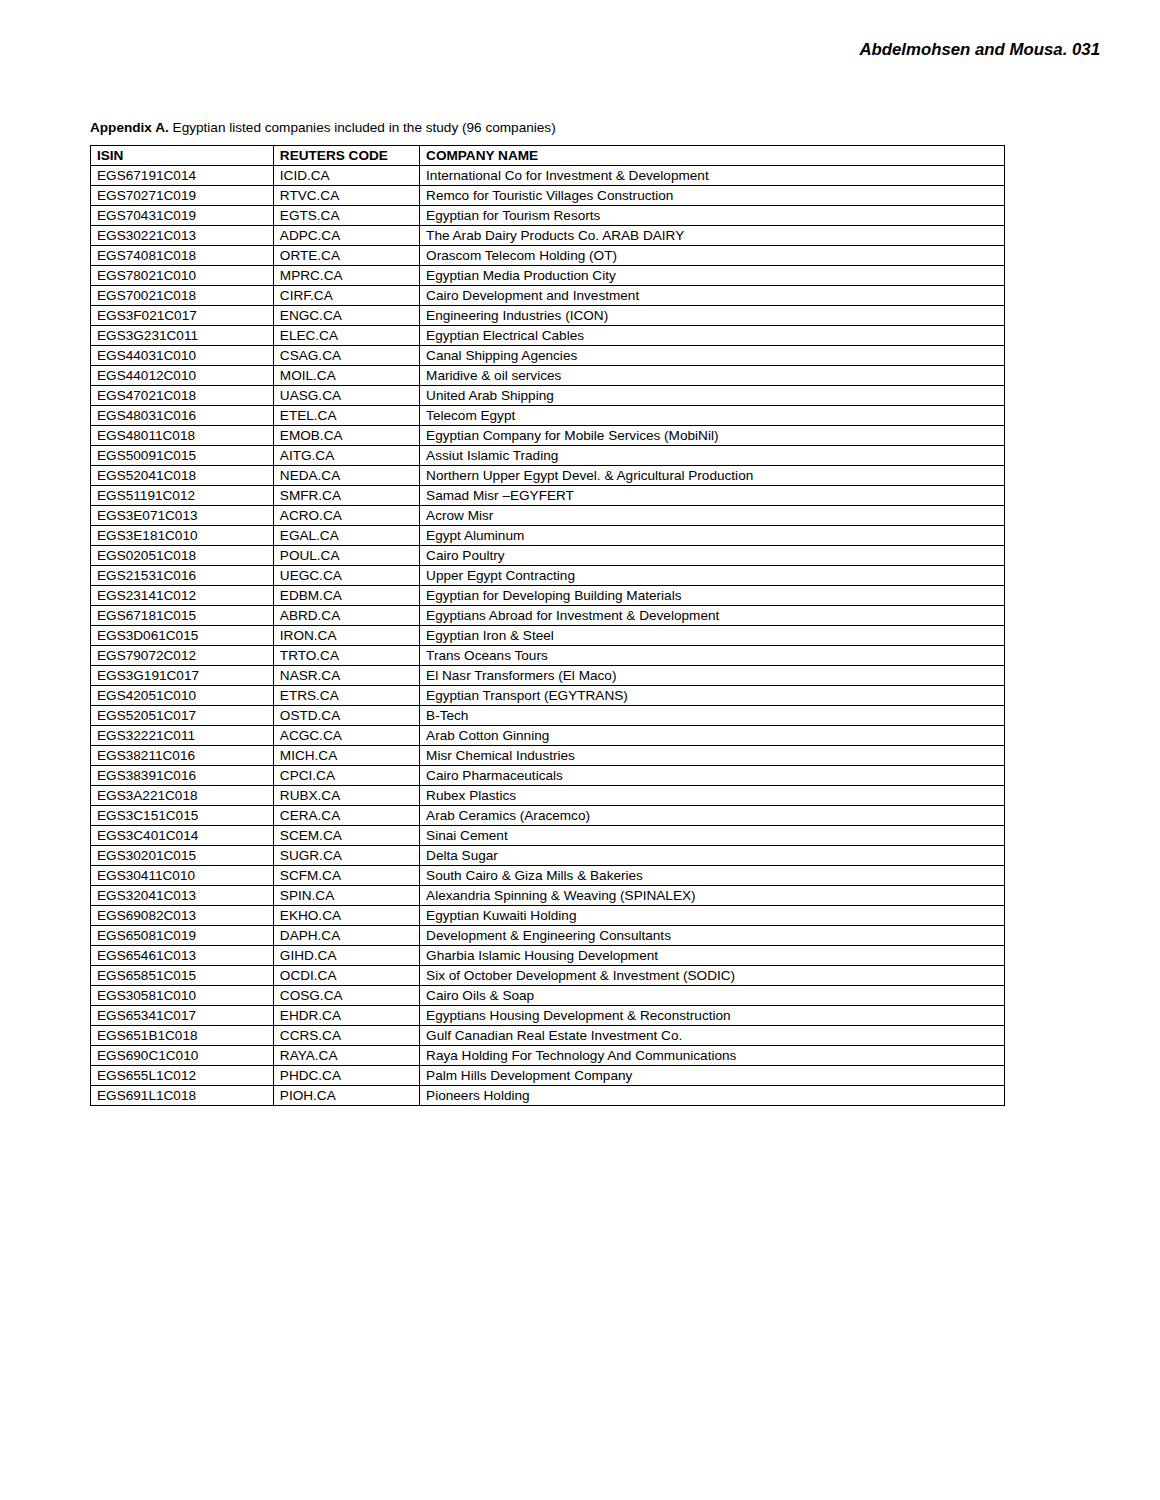Abdelmohsen and Mousa. 031
Appendix A. Egyptian listed companies included in the study (96 companies)
| ISIN | REUTERS CODE | COMPANY NAME |
| --- | --- | --- |
| EGS67191C014 | ICID.CA | International Co for Investment & Development |
| EGS70271C019 | RTVC.CA | Remco for Touristic Villages Construction |
| EGS70431C019 | EGTS.CA | Egyptian for Tourism Resorts |
| EGS30221C013 | ADPC.CA | The Arab Dairy Products Co. ARAB DAIRY |
| EGS74081C018 | ORTE.CA | Orascom Telecom Holding (OT) |
| EGS78021C010 | MPRC.CA | Egyptian Media Production City |
| EGS70021C018 | CIRF.CA | Cairo Development and Investment |
| EGS3F021C017 | ENGC.CA | Engineering Industries (ICON) |
| EGS3G231C011 | ELEC.CA | Egyptian Electrical Cables |
| EGS44031C010 | CSAG.CA | Canal Shipping Agencies |
| EGS44012C010 | MOIL.CA | Maridive & oil services |
| EGS47021C018 | UASG.CA | United Arab Shipping |
| EGS48031C016 | ETEL.CA | Telecom Egypt |
| EGS48011C018 | EMOB.CA | Egyptian Company for Mobile Services (MobiNil) |
| EGS50091C015 | AITG.CA | Assiut Islamic Trading |
| EGS52041C018 | NEDA.CA | Northern Upper Egypt Devel. & Agricultural Production |
| EGS51191C012 | SMFR.CA | Samad Misr –EGYFERT |
| EGS3E071C013 | ACRO.CA | Acrow Misr |
| EGS3E181C010 | EGAL.CA | Egypt Aluminum |
| EGS02051C018 | POUL.CA | Cairo Poultry |
| EGS21531C016 | UEGC.CA | Upper Egypt Contracting |
| EGS23141C012 | EDBM.CA | Egyptian for Developing Building Materials |
| EGS67181C015 | ABRD.CA | Egyptians Abroad for Investment & Development |
| EGS3D061C015 | IRON.CA | Egyptian Iron & Steel |
| EGS79072C012 | TRTO.CA | Trans Oceans Tours |
| EGS3G191C017 | NASR.CA | El Nasr Transformers (El Maco) |
| EGS42051C010 | ETRS.CA | Egyptian Transport (EGYTRANS) |
| EGS52051C017 | OSTD.CA | B-Tech |
| EGS32221C011 | ACGC.CA | Arab Cotton Ginning |
| EGS38211C016 | MICH.CA | Misr Chemical Industries |
| EGS38391C016 | CPCI.CA | Cairo Pharmaceuticals |
| EGS3A221C018 | RUBX.CA | Rubex Plastics |
| EGS3C151C015 | CERA.CA | Arab Ceramics (Aracemco) |
| EGS3C401C014 | SCEM.CA | Sinai Cement |
| EGS30201C015 | SUGR.CA | Delta Sugar |
| EGS30411C010 | SCFM.CA | South Cairo & Giza Mills & Bakeries |
| EGS32041C013 | SPIN.CA | Alexandria Spinning & Weaving (SPINALEX) |
| EGS69082C013 | EKHO.CA | Egyptian Kuwaiti Holding |
| EGS65081C019 | DAPH.CA | Development & Engineering Consultants |
| EGS65461C013 | GIHD.CA | Gharbia Islamic Housing Development |
| EGS65851C015 | OCDI.CA | Six of October Development & Investment (SODIC) |
| EGS30581C010 | COSG.CA | Cairo Oils & Soap |
| EGS65341C017 | EHDR.CA | Egyptians Housing Development & Reconstruction |
| EGS651B1C018 | CCRS.CA | Gulf Canadian Real Estate Investment Co. |
| EGS690C1C010 | RAYA.CA | Raya Holding For Technology And Communications |
| EGS655L1C012 | PHDC.CA | Palm Hills Development Company |
| EGS691L1C018 | PIOH.CA | Pioneers Holding |